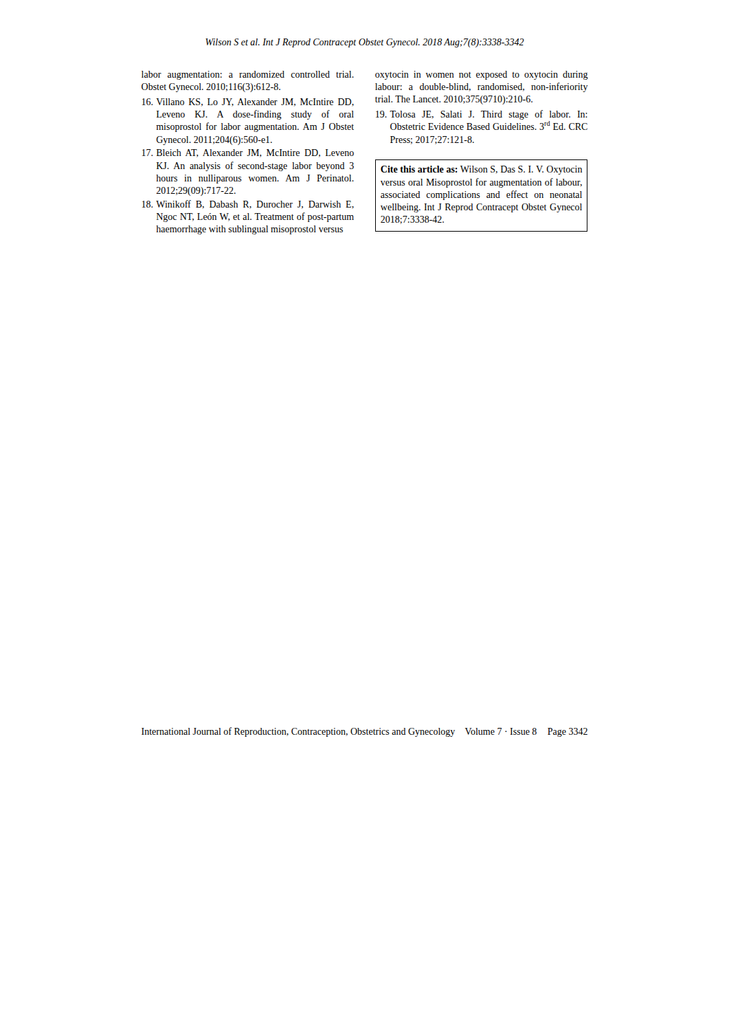Wilson S et al. Int J Reprod Contracept Obstet Gynecol. 2018 Aug;7(8):3338-3342
labor augmentation: a randomized controlled trial. Obstet Gynecol. 2010;116(3):612-8.
16. Villano KS, Lo JY, Alexander JM, McIntire DD, Leveno KJ. A dose-finding study of oral misoprostol for labor augmentation. Am J Obstet Gynecol. 2011;204(6):560-e1.
17. Bleich AT, Alexander JM, McIntire DD, Leveno KJ. An analysis of second-stage labor beyond 3 hours in nulliparous women. Am J Perinatol. 2012;29(09):717-22.
18. Winikoff B, Dabash R, Durocher J, Darwish E, Ngoc NT, León W, et al. Treatment of post-partum haemorrhage with sublingual misoprostol versus
oxytocin in women not exposed to oxytocin during labour: a double-blind, randomised, non-inferiority trial. The Lancet. 2010;375(9710):210-6.
19. Tolosa JE, Salati J. Third stage of labor. In: Obstetric Evidence Based Guidelines. 3rd Ed. CRC Press; 2017;27:121-8.
Cite this article as: Wilson S, Das S. I. V. Oxytocin versus oral Misoprostol for augmentation of labour, associated complications and effect on neonatal wellbeing. Int J Reprod Contracept Obstet Gynecol 2018;7:3338-42.
International Journal of Reproduction, Contraception, Obstetrics and Gynecology
Volume 7 · Issue 8Page 3342